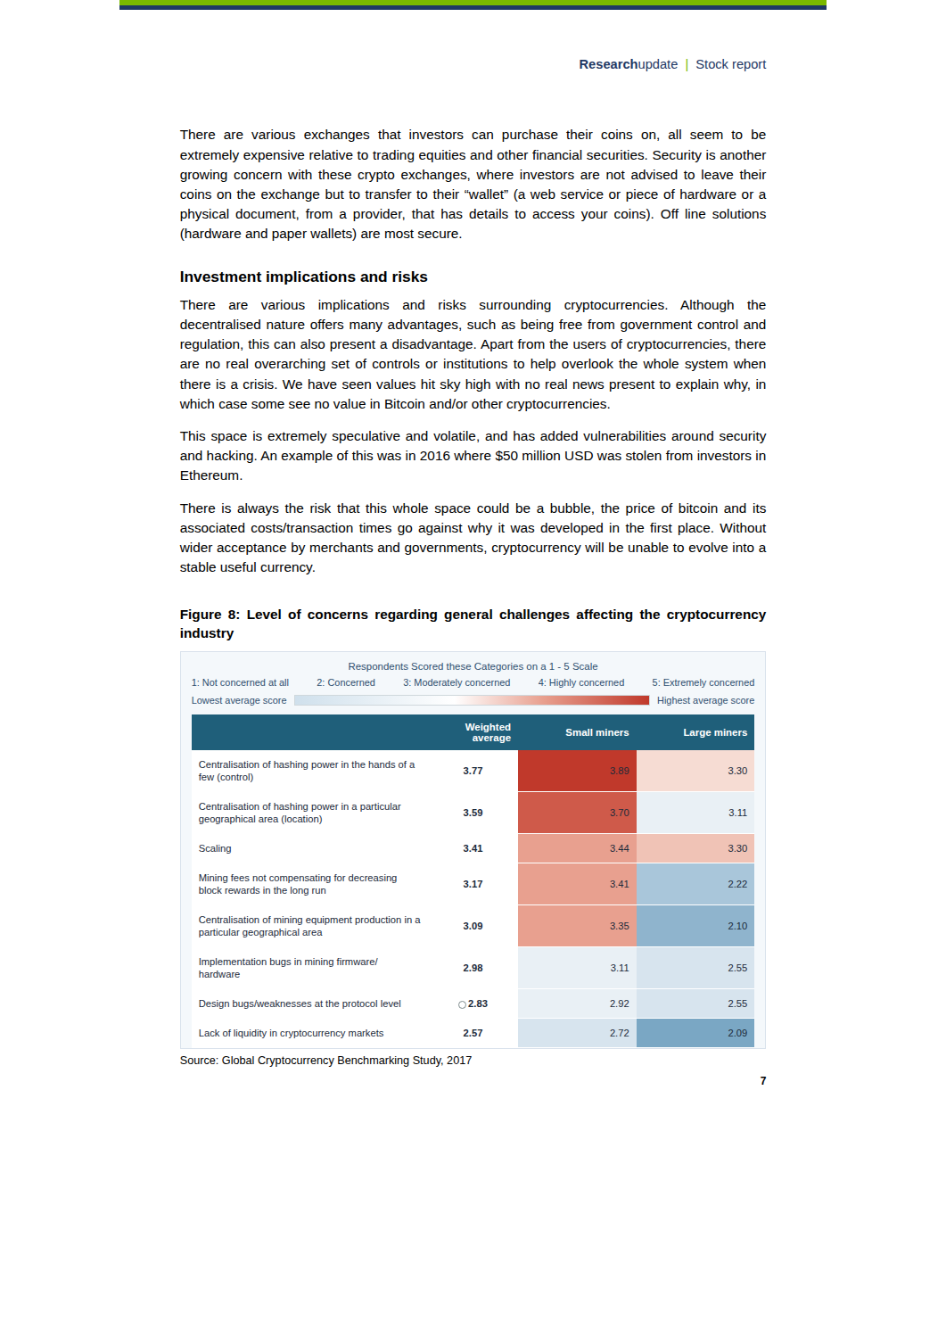Researchupdate | Stock report
There are various exchanges that investors can purchase their coins on, all seem to be extremely expensive relative to trading equities and other financial securities. Security is another growing concern with these crypto exchanges, where investors are not advised to leave their coins on the exchange but to transfer to their “wallet” (a web service or piece of hardware or a physical document, from a provider, that has details to access your coins). Off line solutions (hardware and paper wallets) are most secure.
Investment implications and risks
There are various implications and risks surrounding cryptocurrencies. Although the decentralised nature offers many advantages, such as being free from government control and regulation, this can also present a disadvantage. Apart from the users of cryptocurrencies, there are no real overarching set of controls or institutions to help overlook the whole system when there is a crisis. We have seen values hit sky high with no real news present to explain why, in which case some see no value in Bitcoin and/or other cryptocurrencies.
This space is extremely speculative and volatile, and has added vulnerabilities around security and hacking. An example of this was in 2016 where $50 million USD was stolen from investors in Ethereum.
There is always the risk that this whole space could be a bubble, the price of bitcoin and its associated costs/transaction times go against why it was developed in the first place. Without wider acceptance by merchants and governments, cryptocurrency will be unable to evolve into a stable useful currency.
Figure 8: Level of concerns regarding general challenges affecting the cryptocurrency industry
Respondents Scored these Categories on a 1 - 5 Scale
1: Not concerned at all 2: Concerned 3: Moderately concerned 4: Highly concerned 5: Extremely concerned
Lowest average score
Highest average score
| | Weighted average | Small miners | Large miners |
| --- | --- | --- | --- |
| Centralisation of hashing power in the hands of a few (control) | 3.77 | 3.89 | 3.30 |
| Centralisation of hashing power in a particular geographical area (location) | 3.59 | 3.70 | 3.11 |
| Scaling | 3.41 | 3.44 | 3.30 |
| Mining fees not compensating for decreasing block rewards in the long run | 3.17 | 3.41 | 2.22 |
| Centralisation of mining equipment production in a particular geographical area | 3.09 | 3.35 | 2.10 |
| Implementation bugs in mining firmware/ hardware | 2.98 | 3.11 | 2.55 |
| Design bugs/weaknesses at the protocol level | 2.83 | 2.92 | 2.55 |
| Lack of liquidity in cryptocurrency markets | 2.57 | 2.72 | 2.09 |
Source: Global Cryptocurrency Benchmarking Study, 2017
7